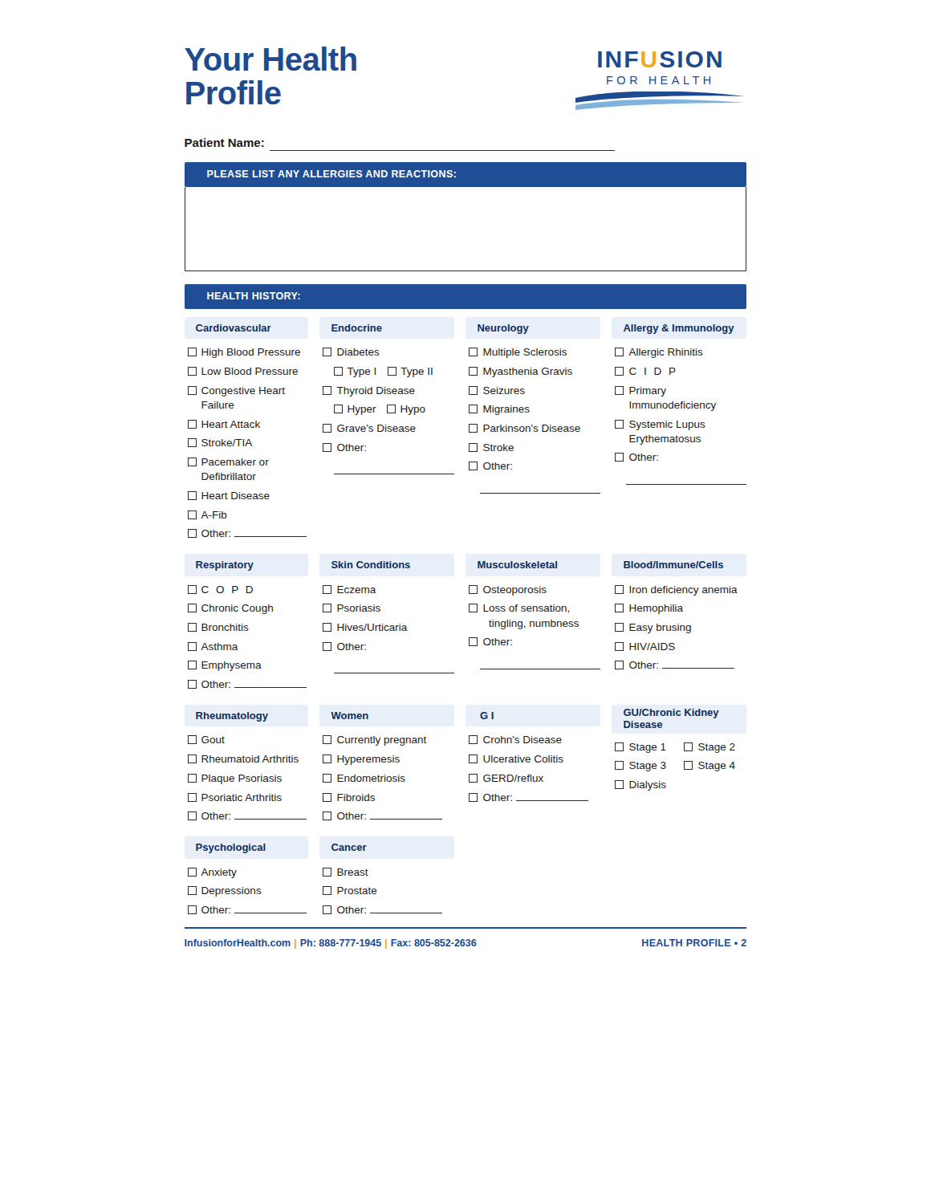Your Health
Profile
INFUSION
FOR HEALTH
Patient Name:
PLEASE LIST ANY ALLERGIES AND REACTIONS:
HEALTH HISTORY:
Cardiovascular
High Blood Pressure
Low Blood Pressure
Congestive Heart Failure
Heart Attack
Stroke/TIA
Pacemaker or Defibrillator
Heart Disease
A-Fib
Other:
Endocrine
Diabetes
Type I Type II
Thyroid Disease
Hyper Hypo
Grave's Disease
Other:
Neurology
Multiple Sclerosis
Myasthenia Gravis
Seizures
Migraines
Parkinson's Disease
Stroke
Other:
Allergy & Immunology
Allergic Rhinitis
C I D P
Primary
Immunodeficiency
Systemic Lupus
Erythematosus
Other:
Respiratory
C O P D
Chronic Cough
Bronchitis
Asthma
Emphysema
Other:
Skin Conditions
Eczema
Psoriasis
Hives/Urticaria
Other:
Musculoskeletal
Osteoporosis
Loss of sensation,
tingling, numbness
Other:
Blood/Immune/Cells
Iron deficiency anemia
Hemophilia
Easy brusing
HIV/AIDS
Other:
Rheumatology
Gout
Rheumatoid Arthritis
Plaque Psoriasis
Psoriatic Arthritis
Other:
Women
Currently pregnant
Hyperemesis
Endometriosis
Fibroids
Other:
G I
Crohn's Disease
Ulcerative Colitis
GERD/reflux
Other:
GU/Chronic Kidney
Disease
Stage 1 Stage 2 Stage 3 Stage 4 Dialysis
Psychological
Anxiety
Depressions
Other:
Cancer
Breast
Prostate
Other:
InfusionforHealth.com|Ph: 888-777-1945|Fax: 805-852-2636
HEALTH PROFILE • 2